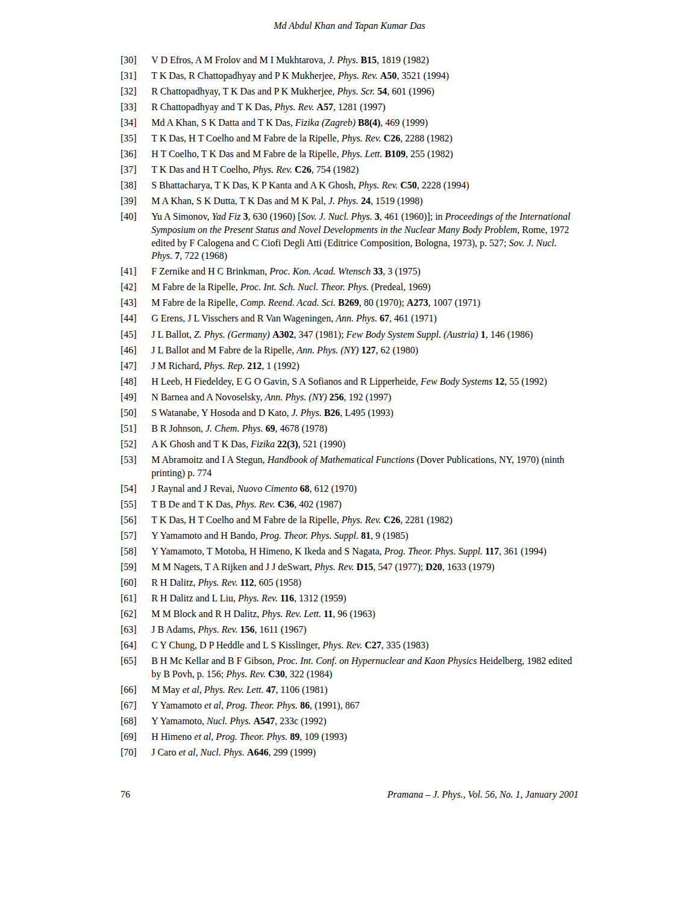Md Abdul Khan and Tapan Kumar Das
[30] V D Efros, A M Frolov and M I Mukhtarova, J. Phys. B15, 1819 (1982)
[31] T K Das, R Chattopadhyay and P K Mukherjee, Phys. Rev. A50, 3521 (1994)
[32] R Chattopadhyay, T K Das and P K Mukherjee, Phys. Scr. 54, 601 (1996)
[33] R Chattopadhyay and T K Das, Phys. Rev. A57, 1281 (1997)
[34] Md A Khan, S K Datta and T K Das, Fizika (Zagreb) B8(4), 469 (1999)
[35] T K Das, H T Coelho and M Fabre de la Ripelle, Phys. Rev. C26, 2288 (1982)
[36] H T Coelho, T K Das and M Fabre de la Ripelle, Phys. Lett. B109, 255 (1982)
[37] T K Das and H T Coelho, Phys. Rev. C26, 754 (1982)
[38] S Bhattacharya, T K Das, K P Kanta and A K Ghosh, Phys. Rev. C50, 2228 (1994)
[39] M A Khan, S K Dutta, T K Das and M K Pal, J. Phys. 24, 1519 (1998)
[40] Yu A Simonov, Yad Fiz 3, 630 (1960) [Sov. J. Nucl. Phys. 3, 461 (1960)]; in Proceedings of the International Symposium on the Present Status and Novel Developments in the Nuclear Many Body Problem, Rome, 1972 edited by F Calogena and C Ciofi Degli Atti (Editrice Composition, Bologna, 1973), p. 527; Sov. J. Nucl. Phys. 7, 722 (1968)
[41] F Zernike and H C Brinkman, Proc. Kon. Acad. Wtensch 33, 3 (1975)
[42] M Fabre de la Ripelle, Proc. Int. Sch. Nucl. Theor. Phys. (Predeal, 1969)
[43] M Fabre de la Ripelle, Comp. Reend. Acad. Sci. B269, 80 (1970); A273, 1007 (1971)
[44] G Erens, J L Visschers and R Van Wageningen, Ann. Phys. 67, 461 (1971)
[45] J L Ballot, Z. Phys. (Germany) A302, 347 (1981); Few Body System Suppl. (Austria) 1, 146 (1986)
[46] J L Ballot and M Fabre de la Ripelle, Ann. Phys. (NY) 127, 62 (1980)
[47] J M Richard, Phys. Rep. 212, 1 (1992)
[48] H Leeb, H Fiedeldey, E G O Gavin, S A Sofianos and R Lipperheide, Few Body Systems 12, 55 (1992)
[49] N Barnea and A Novoselsky, Ann. Phys. (NY) 256, 192 (1997)
[50] S Watanabe, Y Hosoda and D Kato, J. Phys. B26, L495 (1993)
[51] B R Johnson, J. Chem. Phys. 69, 4678 (1978)
[52] A K Ghosh and T K Das, Fizika 22(3), 521 (1990)
[53] M Abramoitz and I A Stegun, Handbook of Mathematical Functions (Dover Publications, NY, 1970) (ninth printing) p. 774
[54] J Raynal and J Revai, Nuovo Cimento 68, 612 (1970)
[55] T B De and T K Das, Phys. Rev. C36, 402 (1987)
[56] T K Das, H T Coelho and M Fabre de la Ripelle, Phys. Rev. C26, 2281 (1982)
[57] Y Yamamoto and H Bando, Prog. Theor. Phys. Suppl. 81, 9 (1985)
[58] Y Yamamoto, T Motoba, H Himeno, K Ikeda and S Nagata, Prog. Theor. Phys. Suppl. 117, 361 (1994)
[59] M M Nagets, T A Rijken and J J deSwart, Phys. Rev. D15, 547 (1977); D20, 1633 (1979)
[60] R H Dalitz, Phys. Rev. 112, 605 (1958)
[61] R H Dalitz and L Liu, Phys. Rev. 116, 1312 (1959)
[62] M M Block and R H Dalitz, Phys. Rev. Lett. 11, 96 (1963)
[63] J B Adams, Phys. Rev. 156, 1611 (1967)
[64] C Y Chung, D P Heddle and L S Kisslinger, Phys. Rev. C27, 335 (1983)
[65] B H Mc Kellar and B F Gibson, Proc. Int. Conf. on Hypernuclear and Kaon Physics Heidelberg, 1982 edited by B Povh, p. 156; Phys. Rev. C30, 322 (1984)
[66] M May et al, Phys. Rev. Lett. 47, 1106 (1981)
[67] Y Yamamoto et al, Prog. Theor. Phys. 86, (1991), 867
[68] Y Yamamoto, Nucl. Phys. A547, 233c (1992)
[69] H Himeno et al, Prog. Theor. Phys. 89, 109 (1993)
[70] J Caro et al, Nucl. Phys. A646, 299 (1999)
76 Pramana – J. Phys., Vol. 56, No. 1, January 2001